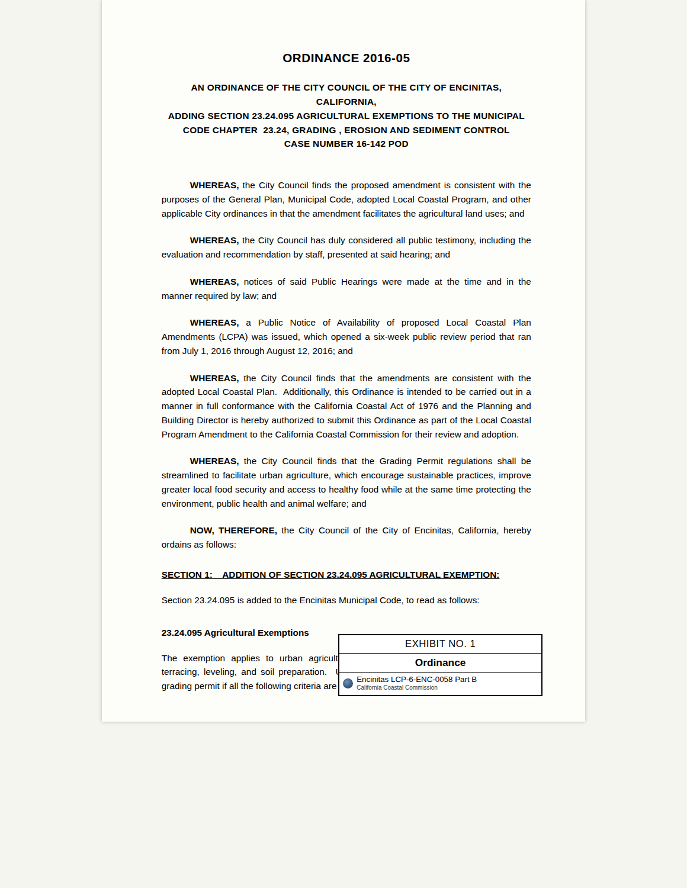ORDINANCE 2016-05
AN ORDINANCE OF THE CITY COUNCIL OF THE CITY OF ENCINITAS, CALIFORNIA,
ADDING SECTION 23.24.095 AGRICULTURAL EXEMPTIONS TO THE MUNICIPAL
CODE CHAPTER 23.24, GRADING , EROSION AND SEDIMENT CONTROL
CASE NUMBER 16-142 POD
WHEREAS, the City Council finds the proposed amendment is consistent with the purposes of the General Plan, Municipal Code, adopted Local Coastal Program, and other applicable City ordinances in that the amendment facilitates the agricultural land uses; and
WHEREAS, the City Council has duly considered all public testimony, including the evaluation and recommendation by staff, presented at said hearing; and
WHEREAS, notices of said Public Hearings were made at the time and in the manner required by law; and
WHEREAS, a Public Notice of Availability of proposed Local Coastal Plan Amendments (LCPA) was issued, which opened a six-week public review period that ran from July 1, 2016 through August 12, 2016; and
WHEREAS, the City Council finds that the amendments are consistent with the adopted Local Coastal Plan. Additionally, this Ordinance is intended to be carried out in a manner in full conformance with the California Coastal Act of 1976 and the Planning and Building Director is hereby authorized to submit this Ordinance as part of the Local Coastal Program Amendment to the California Coastal Commission for their review and adoption.
WHEREAS, the City Council finds that the Grading Permit regulations shall be streamlined to facilitate urban agriculture, which encourage sustainable practices, improve greater local food security and access to healthy food while at the same time protecting the environment, public health and animal welfare; and
NOW, THEREFORE, the City Council of the City of Encinitas, California, hereby ordains as follows:
SECTION 1: ADDITION OF SECTION 23.24.095 AGRICULTURAL EXEMPTION:
Section 23.24.095 is added to the Encinitas Municipal Code, to read as follows:
23.24.095 Agricultural Exemptions
The exemption applies to urban agricultural operations, including disking, harrowing, terracing, leveling, and soil preparation. Urban agricultural activities are exempt from a grading permit if all the following criteria are met:
EXHIBIT NO. 1
Ordinance
Encinitas LCP-6-ENC-0058 Part B
California Coastal Commission